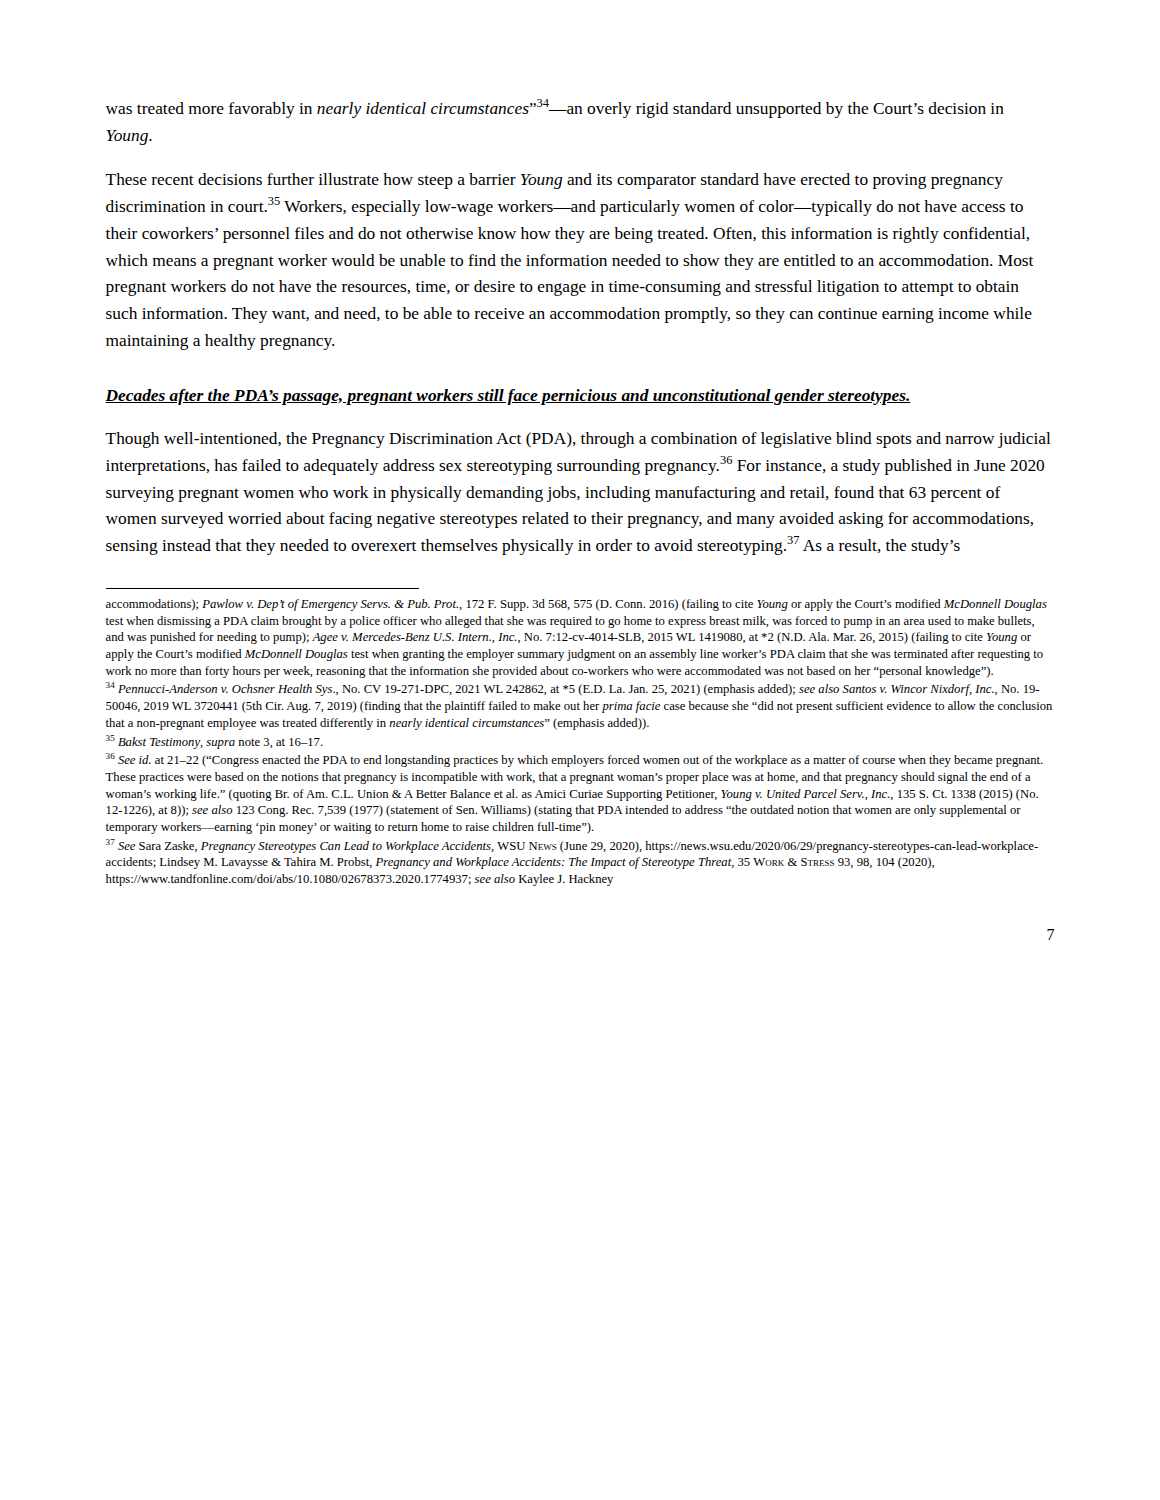was treated more favorably in nearly identical circumstances”34—an overly rigid standard unsupported by the Court’s decision in Young.
These recent decisions further illustrate how steep a barrier Young and its comparator standard have erected to proving pregnancy discrimination in court.35 Workers, especially low-wage workers—and particularly women of color—typically do not have access to their coworkers’ personnel files and do not otherwise know how they are being treated. Often, this information is rightly confidential, which means a pregnant worker would be unable to find the information needed to show they are entitled to an accommodation. Most pregnant workers do not have the resources, time, or desire to engage in time-consuming and stressful litigation to attempt to obtain such information. They want, and need, to be able to receive an accommodation promptly, so they can continue earning income while maintaining a healthy pregnancy.
Decades after the PDA’s passage, pregnant workers still face pernicious and unconstitutional gender stereotypes.
Though well-intentioned, the Pregnancy Discrimination Act (PDA), through a combination of legislative blind spots and narrow judicial interpretations, has failed to adequately address sex stereotyping surrounding pregnancy.36 For instance, a study published in June 2020 surveying pregnant women who work in physically demanding jobs, including manufacturing and retail, found that 63 percent of women surveyed worried about facing negative stereotypes related to their pregnancy, and many avoided asking for accommodations, sensing instead that they needed to overexert themselves physically in order to avoid stereotyping.37 As a result, the study’s
accommodations); Pawlow v. Dep’t of Emergency Servs. & Pub. Prot., 172 F. Supp. 3d 568, 575 (D. Conn. 2016) (failing to cite Young or apply the Court’s modified McDonnell Douglas test when dismissing a PDA claim brought by a police officer who alleged that she was required to go home to express breast milk, was forced to pump in an area used to make bullets, and was punished for needing to pump); Agee v. Mercedes-Benz U.S. Intern., Inc., No. 7:12-cv-4014-SLB, 2015 WL 1419080, at *2 (N.D. Ala. Mar. 26, 2015) (failing to cite Young or apply the Court’s modified McDonnell Douglas test when granting the employer summary judgment on an assembly line worker’s PDA claim that she was terminated after requesting to work no more than forty hours per week, reasoning that the information she provided about co-workers who were accommodated was not based on her “personal knowledge”).
34 Pennucci-Anderson v. Ochsner Health Sys., No. CV 19-271-DPC, 2021 WL 242862, at *5 (E.D. La. Jan. 25, 2021) (emphasis added); see also Santos v. Wincor Nixdorf, Inc., No. 19-50046, 2019 WL 3720441 (5th Cir. Aug. 7, 2019) (finding that the plaintiff failed to make out her prima facie case because she “did not present sufficient evidence to allow the conclusion that a non-pregnant employee was treated differently in nearly identical circumstances” (emphasis added)).
35 Bakst Testimony, supra note 3, at 16–17.
36 See id. at 21–22 (“Congress enacted the PDA to end longstanding practices by which employers forced women out of the workplace as a matter of course when they became pregnant. These practices were based on the notions that pregnancy is incompatible with work, that a pregnant woman’s proper place was at home, and that pregnancy should signal the end of a woman’s working life.” (quoting Br. of Am. C.L. Union & A Better Balance et al. as Amici Curiae Supporting Petitioner, Young v. United Parcel Serv., Inc., 135 S. Ct. 1338 (2015) (No. 12-1226), at 8)); see also 123 Cong. Rec. 7,539 (1977) (statement of Sen. Williams) (stating that PDA intended to address “the outdated notion that women are only supplemental or temporary workers—earning ‘pin money’ or waiting to return home to raise children full-time”).
37 See Sara Zaske, Pregnancy Stereotypes Can Lead to Workplace Accidents, WSU News (June 29, 2020), https://news.wsu.edu/2020/06/29/pregnancy-stereotypes-can-lead-workplace-accidents; Lindsey M. Lavaysse & Tahira M. Probst, Pregnancy and Workplace Accidents: The Impact of Stereotype Threat, 35 Work & Stress 93, 98, 104 (2020), https://www.tandfonline.com/doi/abs/10.1080/02678373.2020.1774937; see also Kaylee J. Hackney
7